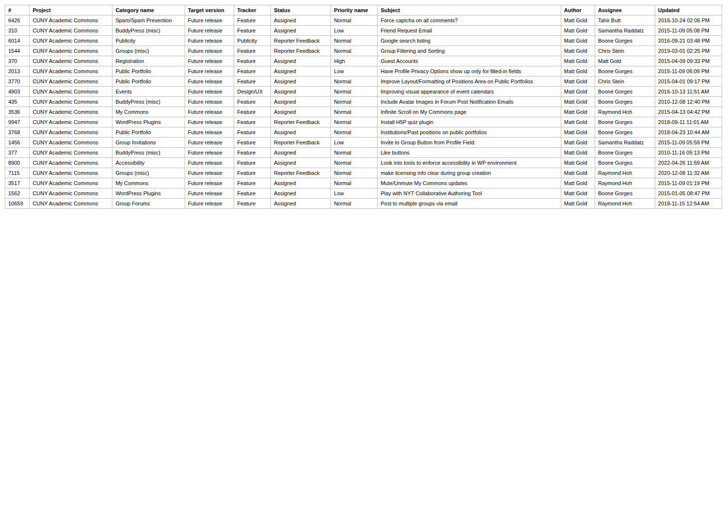| # | Project | Category name | Target version | Tracker | Status | Priority name | Subject | Author | Assignee | Updated |
| --- | --- | --- | --- | --- | --- | --- | --- | --- | --- | --- |
| 6426 | CUNY Academic Commons | Spam/Spam Prevention | Future release | Feature | Assigned | Normal | Force captcha on all comments? | Matt Gold | Tahir Butt | 2016-10-24 02:06 PM |
| 310 | CUNY Academic Commons | BuddyPress (misc) | Future release | Feature | Assigned | Low | Friend Request Email | Matt Gold | Samantha Raddatz | 2015-11-09 05:08 PM |
| 6014 | CUNY Academic Commons | Publicity | Future release | Publicity | Reporter Feedback | Normal | Google search listing | Matt Gold | Boone Gorges | 2016-09-21 03:48 PM |
| 1544 | CUNY Academic Commons | Groups (misc) | Future release | Feature | Reporter Feedback | Normal | Group Filtering and Sorting | Matt Gold | Chris Stein | 2019-03-01 02:25 PM |
| 370 | CUNY Academic Commons | Registration | Future release | Feature | Assigned | High | Guest Accounts | Matt Gold | Matt Gold | 2015-04-09 09:33 PM |
| 2013 | CUNY Academic Commons | Public Portfolio | Future release | Feature | Assigned | Low | Have Profile Privacy Options show up only for filled-in fields | Matt Gold | Boone Gorges | 2015-11-09 06:09 PM |
| 3770 | CUNY Academic Commons | Public Portfolio | Future release | Feature | Assigned | Normal | Improve Layout/Formatting of Positions Area on Public Portfolios | Matt Gold | Chris Stein | 2015-04-01 09:17 PM |
| 4903 | CUNY Academic Commons | Events | Future release | Design/UX | Assigned | Normal | Improving visual appearance of event calendars | Matt Gold | Boone Gorges | 2016-10-13 11:51 AM |
| 435 | CUNY Academic Commons | BuddyPress (misc) | Future release | Feature | Assigned | Normal | Include Avatar Images in Forum Post Notification Emails | Matt Gold | Boone Gorges | 2010-12-08 12:40 PM |
| 3536 | CUNY Academic Commons | My Commons | Future release | Feature | Assigned | Normal | Infinite Scroll on My Commons page | Matt Gold | Raymond Hoh | 2015-04-13 04:42 PM |
| 9947 | CUNY Academic Commons | WordPress Plugins | Future release | Feature | Reporter Feedback | Normal | Install H5P quiz plugin | Matt Gold | Boone Gorges | 2018-09-11 11:01 AM |
| 3768 | CUNY Academic Commons | Public Portfolio | Future release | Feature | Assigned | Normal | Institutions/Past positions on public portfolios | Matt Gold | Boone Gorges | 2018-04-23 10:44 AM |
| 1456 | CUNY Academic Commons | Group Invitations | Future release | Feature | Reporter Feedback | Low | Invite to Group Button from Profile Field | Matt Gold | Samantha Raddatz | 2015-11-09 05:59 PM |
| 377 | CUNY Academic Commons | BuddyPress (misc) | Future release | Feature | Assigned | Normal | Like buttons | Matt Gold | Boone Gorges | 2010-11-16 05:13 PM |
| 8900 | CUNY Academic Commons | Accessibility | Future release | Feature | Assigned | Normal | Look into tools to enforce accessibility in WP environment | Matt Gold | Boone Gorges | 2022-04-26 11:59 AM |
| 7115 | CUNY Academic Commons | Groups (misc) | Future release | Feature | Reporter Feedback | Normal | make licensing info clear during group creation | Matt Gold | Raymond Hoh | 2020-12-08 11:32 AM |
| 3517 | CUNY Academic Commons | My Commons | Future release | Feature | Assigned | Normal | Mute/Unmute My Commons updates | Matt Gold | Raymond Hoh | 2015-11-09 01:19 PM |
| 1562 | CUNY Academic Commons | WordPress Plugins | Future release | Feature | Assigned | Low | Play with NYT Collaborative Authoring Tool | Matt Gold | Boone Gorges | 2015-01-05 08:47 PM |
| 10659 | CUNY Academic Commons | Group Forums | Future release | Feature | Assigned | Normal | Post to multiple groups via email | Matt Gold | Raymond Hoh | 2018-11-15 12:54 AM |